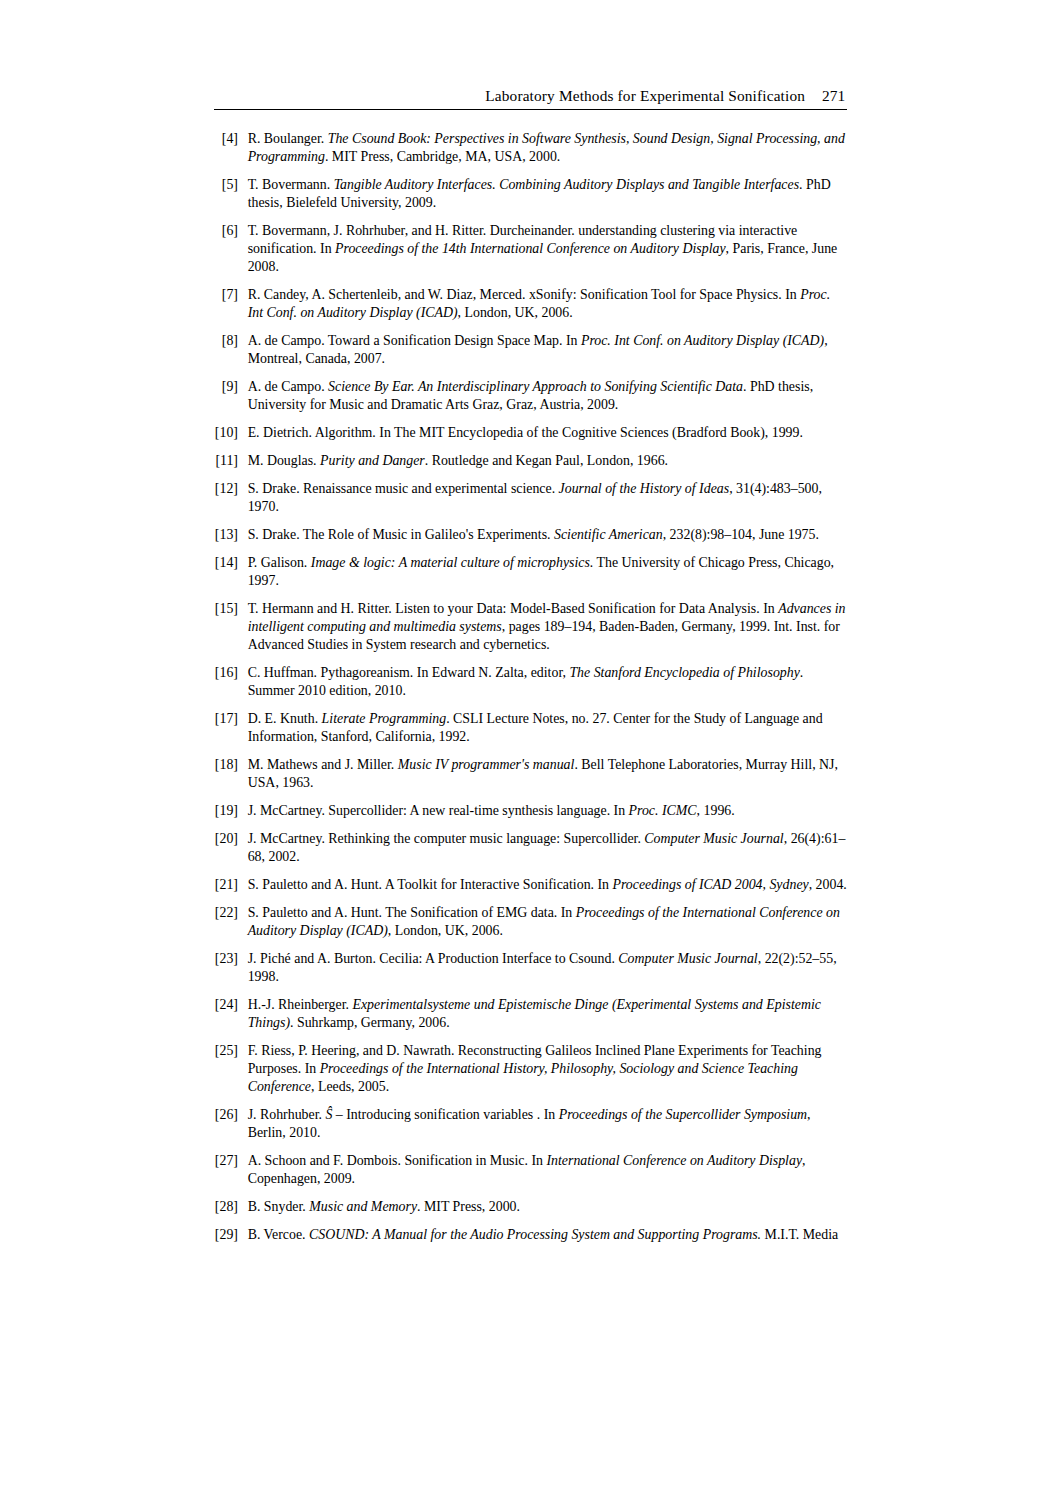Laboratory Methods for Experimental Sonification 271
[4] R. Boulanger. The Csound Book: Perspectives in Software Synthesis, Sound Design, Signal Processing, and Programming. MIT Press, Cambridge, MA, USA, 2000.
[5] T. Bovermann. Tangible Auditory Interfaces. Combining Auditory Displays and Tangible Interfaces. PhD thesis, Bielefeld University, 2009.
[6] T. Bovermann, J. Rohrhuber, and H. Ritter. Durcheinander. understanding clustering via interactive sonification. In Proceedings of the 14th International Conference on Auditory Display, Paris, France, June 2008.
[7] R. Candey, A. Schertenleib, and W. Diaz, Merced. xSonify: Sonification Tool for Space Physics. In Proc. Int Conf. on Auditory Display (ICAD), London, UK, 2006.
[8] A. de Campo. Toward a Sonification Design Space Map. In Proc. Int Conf. on Auditory Display (ICAD), Montreal, Canada, 2007.
[9] A. de Campo. Science By Ear. An Interdisciplinary Approach to Sonifying Scientific Data. PhD thesis, University for Music and Dramatic Arts Graz, Graz, Austria, 2009.
[10] E. Dietrich. Algorithm. In The MIT Encyclopedia of the Cognitive Sciences (Bradford Book), 1999.
[11] M. Douglas. Purity and Danger. Routledge and Kegan Paul, London, 1966.
[12] S. Drake. Renaissance music and experimental science. Journal of the History of Ideas, 31(4):483–500, 1970.
[13] S. Drake. The Role of Music in Galileo's Experiments. Scientific American, 232(8):98–104, June 1975.
[14] P. Galison. Image & logic: A material culture of microphysics. The University of Chicago Press, Chicago, 1997.
[15] T. Hermann and H. Ritter. Listen to your Data: Model-Based Sonification for Data Analysis. In Advances in intelligent computing and multimedia systems, pages 189–194, Baden-Baden, Germany, 1999. Int. Inst. for Advanced Studies in System research and cybernetics.
[16] C. Huffman. Pythagoreanism. In Edward N. Zalta, editor, The Stanford Encyclopedia of Philosophy. Summer 2010 edition, 2010.
[17] D. E. Knuth. Literate Programming. CSLI Lecture Notes, no. 27. Center for the Study of Language and Information, Stanford, California, 1992.
[18] M. Mathews and J. Miller. Music IV programmer's manual. Bell Telephone Laboratories, Murray Hill, NJ, USA, 1963.
[19] J. McCartney. Supercollider: A new real-time synthesis language. In Proc. ICMC, 1996.
[20] J. McCartney. Rethinking the computer music language: Supercollider. Computer Music Journal, 26(4):61–68, 2002.
[21] S. Pauletto and A. Hunt. A Toolkit for Interactive Sonification. In Proceedings of ICAD 2004, Sydney, 2004.
[22] S. Pauletto and A. Hunt. The Sonification of EMG data. In Proceedings of the International Conference on Auditory Display (ICAD), London, UK, 2006.
[23] J. Piché and A. Burton. Cecilia: A Production Interface to Csound. Computer Music Journal, 22(2):52–55, 1998.
[24] H.-J. Rheinberger. Experimentalsysteme und Epistemische Dinge (Experimental Systems and Epistemic Things). Suhrkamp, Germany, 2006.
[25] F. Riess, P. Heering, and D. Nawrath. Reconstructing Galileos Inclined Plane Experiments for Teaching Purposes. In Proceedings of the International History, Philosophy, Sociology and Science Teaching Conference, Leeds, 2005.
[26] J. Rohrhuber. Ŝ – Introducing sonification variables . In Proceedings of the Supercollider Symposium, Berlin, 2010.
[27] A. Schoon and F. Dombois. Sonification in Music. In International Conference on Auditory Display, Copenhagen, 2009.
[28] B. Snyder. Music and Memory. MIT Press, 2000.
[29] B. Vercoe. CSOUND: A Manual for the Audio Processing System and Supporting Programs. M.I.T. Media